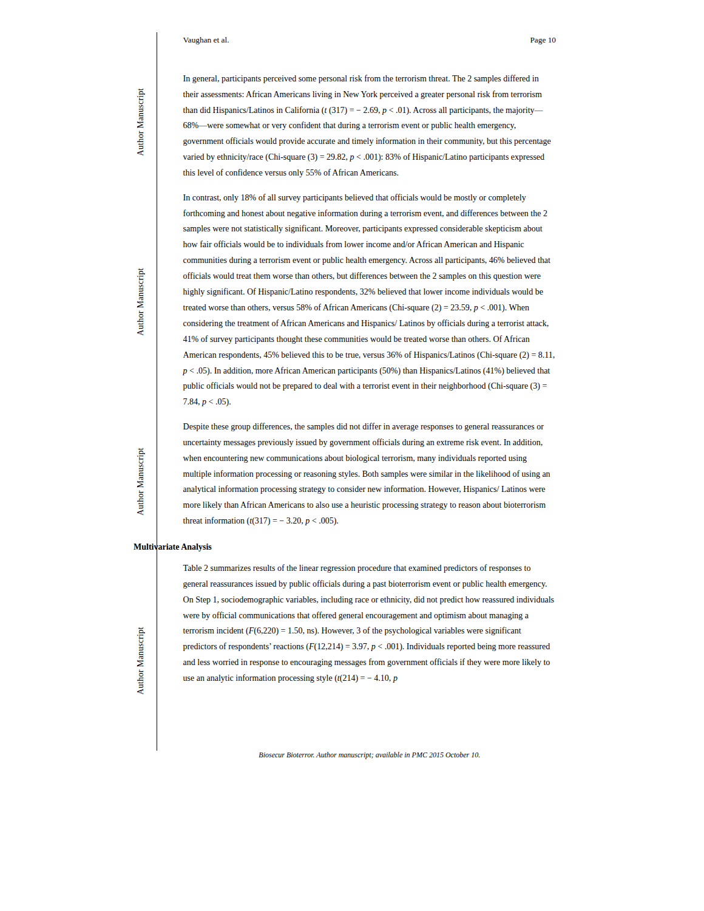Author Manuscript Author Manuscript Author Manuscript Author Manuscript
Vaughan et al.
Page 10
In general, participants perceived some personal risk from the terrorism threat. The 2 samples differed in their assessments: African Americans living in New York perceived a greater personal risk from terrorism than did Hispanics/Latinos in California (t (317) = − 2.69, p < .01). Across all participants, the majority—68%—were somewhat or very confident that during a terrorism event or public health emergency, government officials would provide accurate and timely information in their community, but this percentage varied by ethnicity/race (Chi-square (3) = 29.82, p < .001): 83% of Hispanic/Latino participants expressed this level of confidence versus only 55% of African Americans.
In contrast, only 18% of all survey participants believed that officials would be mostly or completely forthcoming and honest about negative information during a terrorism event, and differences between the 2 samples were not statistically significant. Moreover, participants expressed considerable skepticism about how fair officials would be to individuals from lower income and/or African American and Hispanic communities during a terrorism event or public health emergency. Across all participants, 46% believed that officials would treat them worse than others, but differences between the 2 samples on this question were highly significant. Of Hispanic/Latino respondents, 32% believed that lower income individuals would be treated worse than others, versus 58% of African Americans (Chi-square (2) = 23.59, p < .001). When considering the treatment of African Americans and Hispanics/ Latinos by officials during a terrorist attack, 41% of survey participants thought these communities would be treated worse than others. Of African American respondents, 45% believed this to be true, versus 36% of Hispanics/Latinos (Chi-square (2) = 8.11, p < .05). In addition, more African American participants (50%) than Hispanics/Latinos (41%) believed that public officials would not be prepared to deal with a terrorist event in their neighborhood (Chi-square (3) = 7.84, p < .05).
Despite these group differences, the samples did not differ in average responses to general reassurances or uncertainty messages previously issued by government officials during an extreme risk event. In addition, when encountering new communications about biological terrorism, many individuals reported using multiple information processing or reasoning styles. Both samples were similar in the likelihood of using an analytical information processing strategy to consider new information. However, Hispanics/ Latinos were more likely than African Americans to also use a heuristic processing strategy to reason about bioterrorism threat information (t(317) = − 3.20, p < .005).
Multivariate Analysis
Table 2 summarizes results of the linear regression procedure that examined predictors of responses to general reassurances issued by public officials during a past bioterrorism event or public health emergency. On Step 1, sociodemographic variables, including race or ethnicity, did not predict how reassured individuals were by official communications that offered general encouragement and optimism about managing a terrorism incident (F(6,220) = 1.50, ns). However, 3 of the psychological variables were significant predictors of respondents’ reactions (F(12,214) = 3.97, p < .001). Individuals reported being more reassured and less worried in response to encouraging messages from government officials if they were more likely to use an analytic information processing style (t(214) = − 4.10, p
Biosecur Bioterror. Author manuscript; available in PMC 2015 October 10.